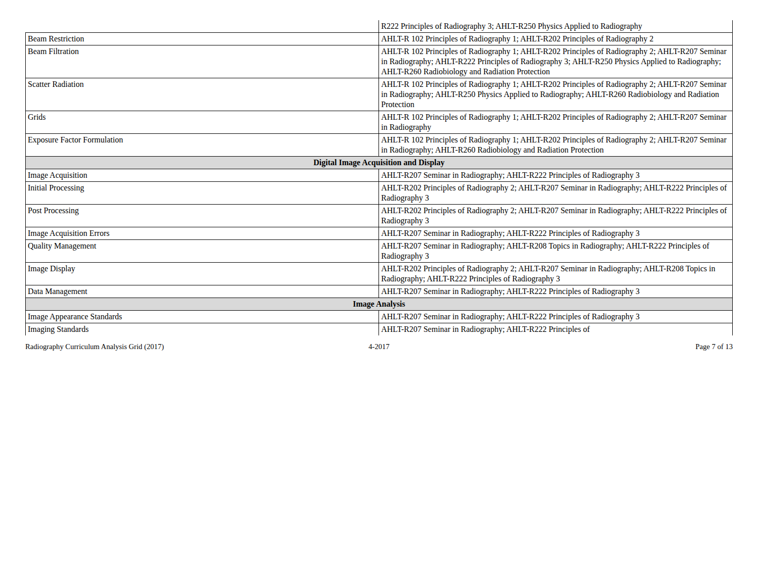| | R222 Principles of Radiography 3; AHLT-R250 Physics Applied to Radiography |
| Beam Restriction | AHLT-R 102 Principles of Radiography 1; AHLT-R202 Principles of Radiography 2 |
| Beam Filtration | AHLT-R 102 Principles of Radiography 1; AHLT-R202 Principles of Radiography 2; AHLT-R207 Seminar in Radiography; AHLT-R222 Principles of Radiography 3; AHLT-R250 Physics Applied to Radiography; AHLT-R260 Radiobiology and Radiation Protection |
| Scatter Radiation | AHLT-R 102 Principles of Radiography 1; AHLT-R202 Principles of Radiography 2; AHLT-R207 Seminar in Radiography; AHLT-R250 Physics Applied to Radiography; AHLT-R260 Radiobiology and Radiation Protection |
| Grids | AHLT-R 102 Principles of Radiography 1; AHLT-R202 Principles of Radiography 2; AHLT-R207 Seminar in Radiography |
| Exposure Factor Formulation | AHLT-R 102 Principles of Radiography 1; AHLT-R202 Principles of Radiography 2; AHLT-R207 Seminar in Radiography; AHLT-R260 Radiobiology and Radiation Protection |
| Digital Image Acquisition and Display |
| Image Acquisition | AHLT-R207 Seminar in Radiography; AHLT-R222 Principles of Radiography 3 |
| Initial Processing | AHLT-R202 Principles of Radiography 2; AHLT-R207 Seminar in Radiography; AHLT-R222 Principles of Radiography 3 |
| Post Processing | AHLT-R202 Principles of Radiography 2; AHLT-R207 Seminar in Radiography; AHLT-R222 Principles of Radiography 3 |
| Image Acquisition Errors | AHLT-R207 Seminar in Radiography; AHLT-R222 Principles of Radiography 3 |
| Quality Management | AHLT-R207 Seminar in Radiography; AHLT-R208 Topics in Radiography; AHLT-R222 Principles of Radiography 3 |
| Image Display | AHLT-R202 Principles of Radiography 2; AHLT-R207 Seminar in Radiography; AHLT-R208 Topics in Radiography; AHLT-R222 Principles of Radiography 3 |
| Data Management | AHLT-R207 Seminar in Radiography; AHLT-R222 Principles of Radiography 3 |
| Image Analysis |
| Image Appearance Standards | AHLT-R207 Seminar in Radiography; AHLT-R222 Principles of Radiography 3 |
| Imaging Standards | AHLT-R207 Seminar in Radiography; AHLT-R222 Principles of |
Radiography Curriculum Analysis Grid (2017)
4-2017
Page 7 of 13